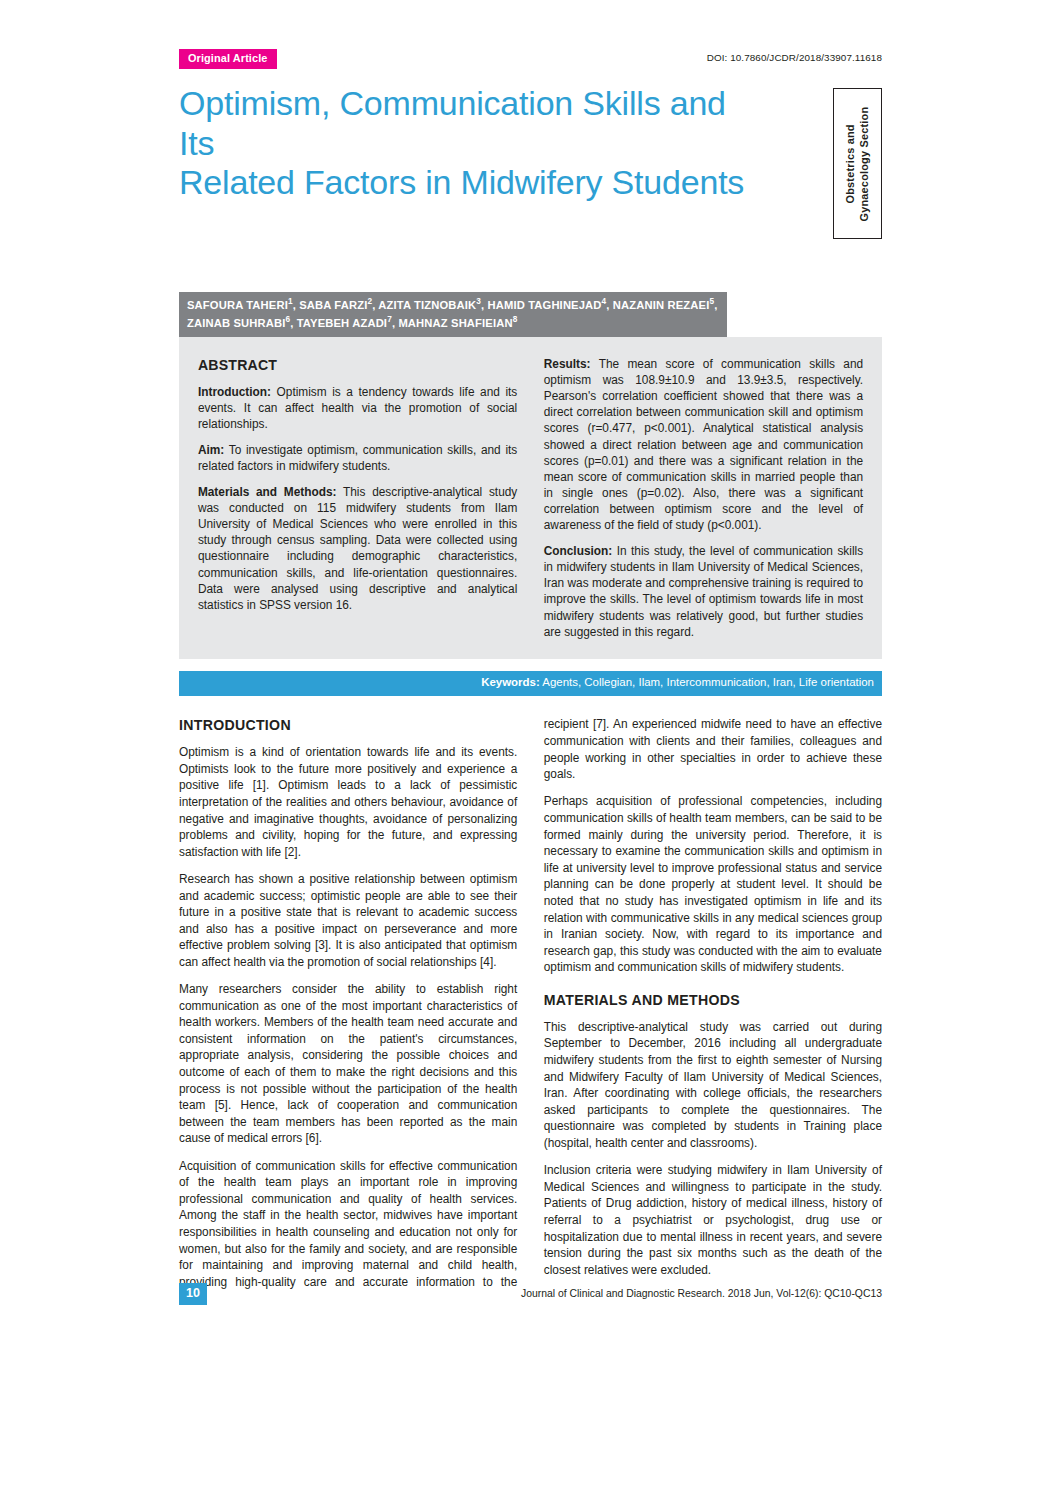Original Article
DOI: 10.7860/JCDR/2018/33907.11618
Optimism, Communication Skills and Its
Related Factors in Midwifery Students
Obstetrics and
Gynaecology Section
SAFOURA TAHERI1, SABA FARZI2, AZITA TIZNOBAIK3, HAMID TAGHINEJAD4, NAZANIN REZAEI5,
ZAINAB SUHRABI6, TAYEBEH AZADI7, MAHNAZ SHAFIEIAN8
ABSTRACT
Introduction: Optimism is a tendency towards life and its events. It can affect health via the promotion of social relationships.
Aim: To investigate optimism, communication skills, and its related factors in midwifery students.
Materials and Methods: This descriptive-analytical study was conducted on 115 midwifery students from Ilam University of Medical Sciences who were enrolled in this study through census sampling. Data were collected using questionnaire including demographic characteristics, communication skills, and life-orientation questionnaires. Data were analysed using descriptive and analytical statistics in SPSS version 16.
Results: The mean score of communication skills and optimism was 108.9±10.9 and 13.9±3.5, respectively. Pearson's correlation coefficient showed that there was a direct correlation between communication skill and optimism scores (r=0.477, p<0.001). Analytical statistical analysis showed a direct relation between age and communication scores (p=0.01) and there was a significant relation in the mean score of communication skills in married people than in single ones (p=0.02). Also, there was a significant correlation between optimism score and the level of awareness of the field of study (p<0.001).
Conclusion: In this study, the level of communication skills in midwifery students in Ilam University of Medical Sciences, Iran was moderate and comprehensive training is required to improve the skills. The level of optimism towards life in most midwifery students was relatively good, but further studies are suggested in this regard.
Keywords: Agents, Collegian, Ilam, Intercommunication, Iran, Life orientation
INTRODUCTION
Optimism is a kind of orientation towards life and its events. Optimists look to the future more positively and experience a positive life [1]. Optimism leads to a lack of pessimistic interpretation of the realities and others behaviour, avoidance of negative and imaginative thoughts, avoidance of personalizing problems and civility, hoping for the future, and expressing satisfaction with life [2].
Research has shown a positive relationship between optimism and academic success; optimistic people are able to see their future in a positive state that is relevant to academic success and also has a positive impact on perseverance and more effective problem solving [3]. It is also anticipated that optimism can affect health via the promotion of social relationships [4].
Many researchers consider the ability to establish right communication as one of the most important characteristics of health workers. Members of the health team need accurate and consistent information on the patient's circumstances, appropriate analysis, considering the possible choices and outcome of each of them to make the right decisions and this process is not possible without the participation of the health team [5]. Hence, lack of cooperation and communication between the team members has been reported as the main cause of medical errors [6].
Acquisition of communication skills for effective communication of the health team plays an important role in improving professional communication and quality of health services. Among the staff in the health sector, midwives have important responsibilities in health counseling and education not only for women, but also for the family and society, and are responsible for maintaining and improving maternal and child health, providing high-quality care and accurate information to the recipient [7]. An experienced midwife need to have an effective communication with clients and their families, colleagues and people working in other specialties in order to achieve these goals.
Perhaps acquisition of professional competencies, including communication skills of health team members, can be said to be formed mainly during the university period. Therefore, it is necessary to examine the communication skills and optimism in life at university level to improve professional status and service planning can be done properly at student level. It should be noted that no study has investigated optimism in life and its relation with communicative skills in any medical sciences group in Iranian society. Now, with regard to its importance and research gap, this study was conducted with the aim to evaluate optimism and communication skills of midwifery students.
MATERIALS AND METHODS
This descriptive-analytical study was carried out during September to December, 2016 including all undergraduate midwifery students from the first to eighth semester of Nursing and Midwifery Faculty of Ilam University of Medical Sciences, Iran. After coordinating with college officials, the researchers asked participants to complete the questionnaires. The questionnaire was completed by students in Training place (hospital, health center and classrooms).
Inclusion criteria were studying midwifery in Ilam University of Medical Sciences and willingness to participate in the study. Patients of Drug addiction, history of medical illness, history of referral to a psychiatrist or psychologist, drug use or hospitalization due to mental illness in recent years, and severe tension during the past six months such as the death of the closest relatives were excluded.
10
Journal of Clinical and Diagnostic Research. 2018 Jun, Vol-12(6): QC10-QC13